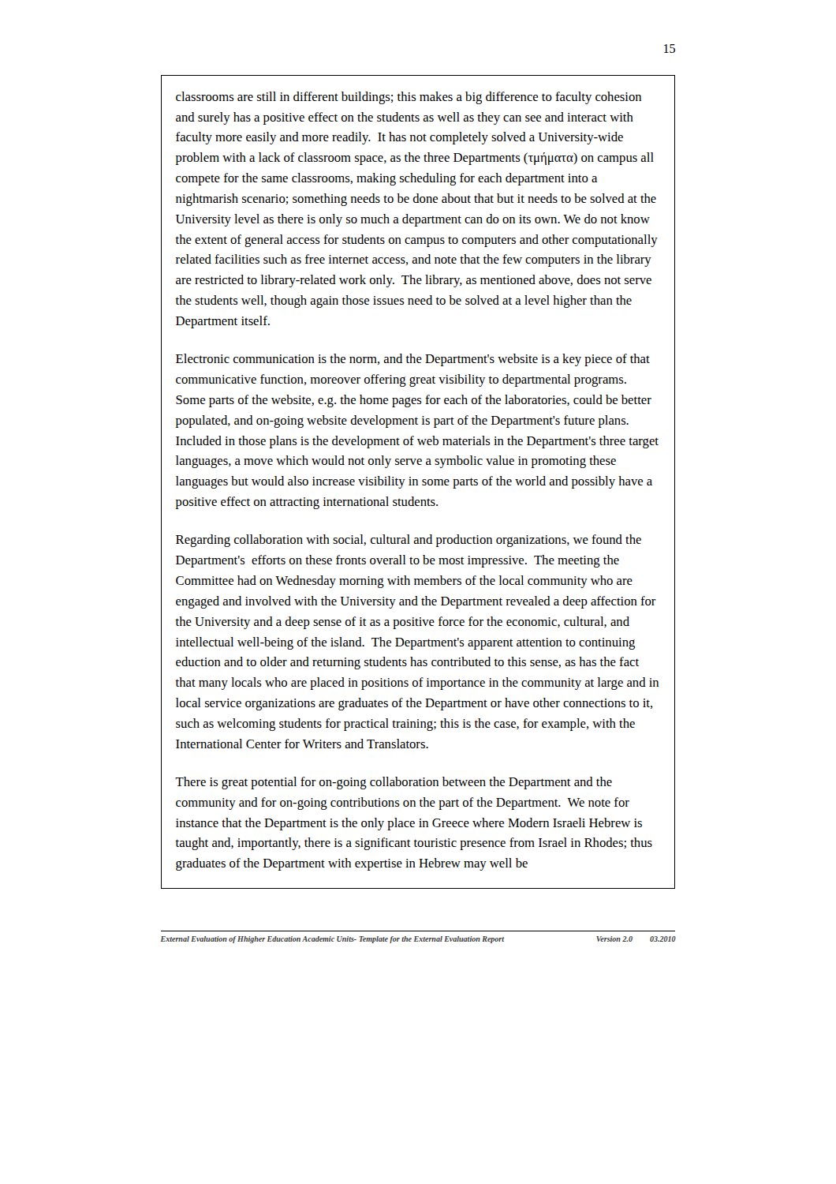15
classrooms are still in different buildings; this makes a big difference to faculty cohesion and surely has a positive effect on the students as well as they can see and interact with faculty more easily and more readily. It has not completely solved a University-wide problem with a lack of classroom space, as the three Departments (τμήματα) on campus all compete for the same classrooms, making scheduling for each department into a nightmarish scenario; something needs to be done about that but it needs to be solved at the University level as there is only so much a department can do on its own. We do not know the extent of general access for students on campus to computers and other computationally related facilities such as free internet access, and note that the few computers in the library are restricted to library-related work only. The library, as mentioned above, does not serve the students well, though again those issues need to be solved at a level higher than the Department itself.
Electronic communication is the norm, and the Department's website is a key piece of that communicative function, moreover offering great visibility to departmental programs. Some parts of the website, e.g. the home pages for each of the laboratories, could be better populated, and on-going website development is part of the Department's future plans. Included in those plans is the development of web materials in the Department's three target languages, a move which would not only serve a symbolic value in promoting these languages but would also increase visibility in some parts of the world and possibly have a positive effect on attracting international students.
Regarding collaboration with social, cultural and production organizations, we found the Department's efforts on these fronts overall to be most impressive. The meeting the Committee had on Wednesday morning with members of the local community who are engaged and involved with the University and the Department revealed a deep affection for the University and a deep sense of it as a positive force for the economic, cultural, and intellectual well-being of the island. The Department's apparent attention to continuing eduction and to older and returning students has contributed to this sense, as has the fact that many locals who are placed in positions of importance in the community at large and in local service organizations are graduates of the Department or have other connections to it, such as welcoming students for practical training; this is the case, for example, with the International Center for Writers and Translators.
There is great potential for on-going collaboration between the Department and the community and for on-going contributions on the part of the Department. We note for instance that the Department is the only place in Greece where Modern Israeli Hebrew is taught and, importantly, there is a significant touristic presence from Israel in Rhodes; thus graduates of the Department with expertise in Hebrew may well be
External Evaluation of Hhigher Education Academic Units- Template for the External Evaluation Report
Version 2.003.2010